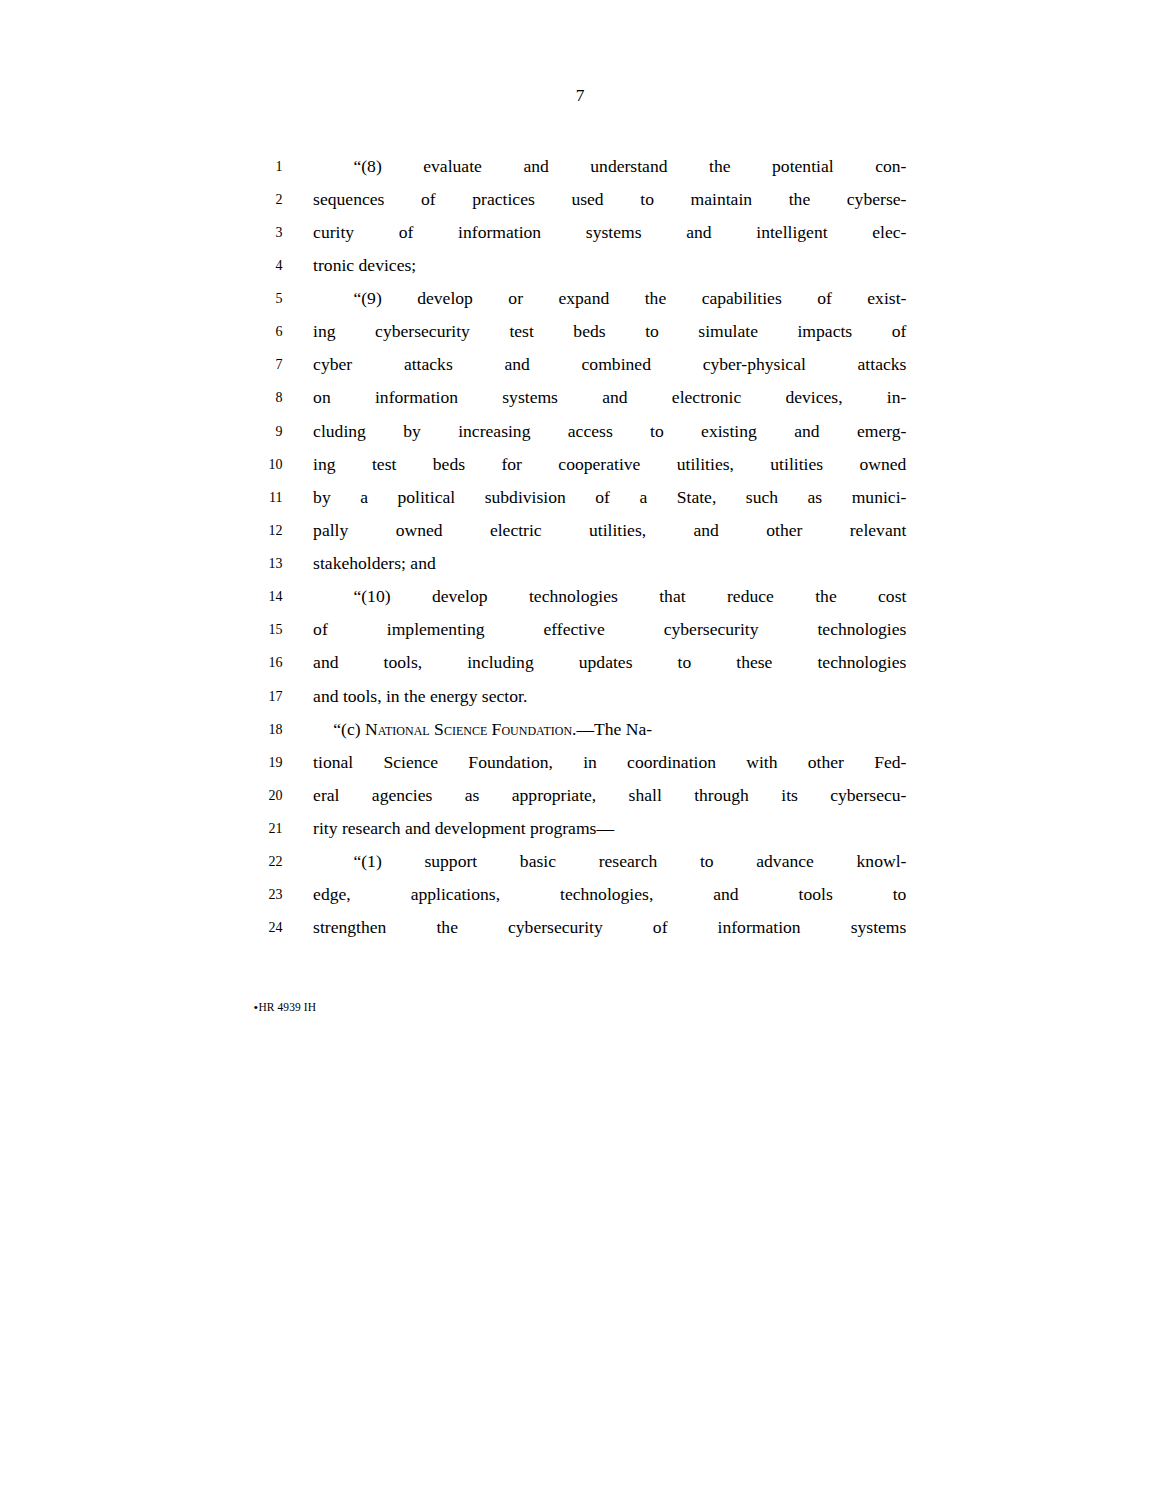7
“(8) evaluate and understand the potential con-
sequence​s of practices used to maintain the cyberse-
curity of information systems and intelligent elec-
tronic devices;
“(9) develop or expand the capabilities of exist-
ing cybersecurity test beds to simulate impacts of
cyber attacks and combined cyber-physical attacks
on information systems and electronic devices, in-
cluding by increasing access to existing and emerg-
ing test beds for cooperative utilities, utilities owned
by a political subdivision of a State, such as munici-
pally owned electric utilities, and other relevant
stakeholders; and
“(10) develop technologies that reduce the cost
of implementing effective cybersecurity technologies
and tools, including updates to these technologies
and tools, in the energy sector.
“(c) National Science Foundation.—The Na-
tional Science Foundation, in coordination with other Fed-
eral agencies as appropriate, shall through its cybersecu-
rity research and development programs—
“(1) support basic research to advance knowl-
edge, applications, technologies, and tools to
strengthen the cybersecurity of information systems
•HR 4939 IH